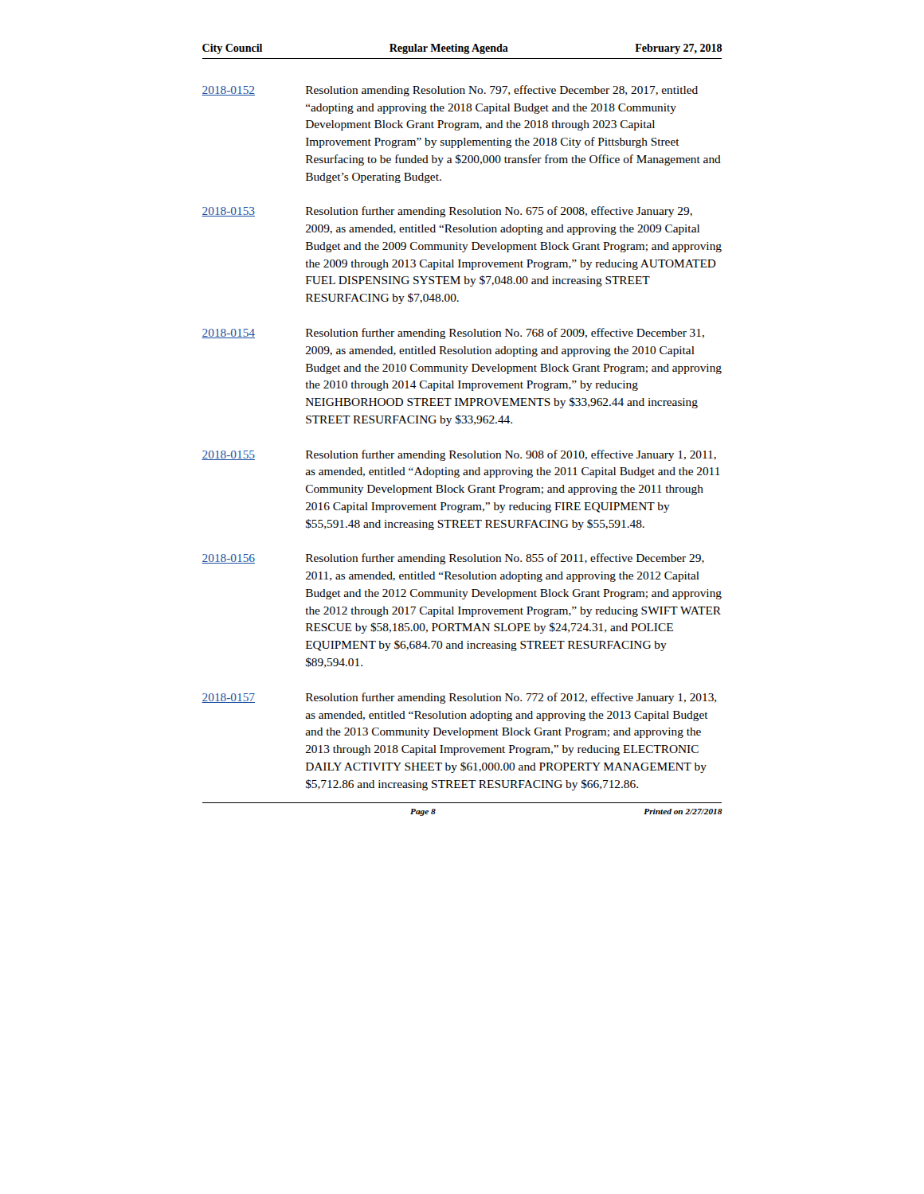City Council
Regular Meeting Agenda
February 27, 2018
| 2018-0152 | Resolution amending Resolution No. 797, effective December 28, 2017, entitled “adopting and approving the 2018 Capital Budget and the 2018 Community Development Block Grant Program, and the 2018 through 2023 Capital Improvement Program” by supplementing the 2018 City of Pittsburgh Street Resurfacing to be funded by a $200,000 transfer from the Office of Management and Budget’s Operating Budget. |
| 2018-0153 | Resolution further amending Resolution No. 675 of 2008, effective January 29, 2009, as amended, entitled “Resolution adopting and approving the 2009 Capital Budget and the 2009 Community Development Block Grant Program; and approving the 2009 through 2013 Capital Improvement Program,” by reducing AUTOMATED FUEL DISPENSING SYSTEM by $7,048.00 and increasing STREET RESURFACING by $7,048.00. |
| 2018-0154 | Resolution further amending Resolution No. 768 of 2009, effective December 31, 2009, as amended, entitled Resolution adopting and approving the 2010 Capital Budget and the 2010 Community Development Block Grant Program; and approving the 2010 through 2014 Capital Improvement Program,” by reducing NEIGHBORHOOD STREET IMPROVEMENTS by $33,962.44 and increasing STREET RESURFACING by $33,962.44. |
| 2018-0155 | Resolution further amending Resolution No. 908 of 2010, effective January 1, 2011, as amended, entitled “Adopting and approving the 2011 Capital Budget and the 2011 Community Development Block Grant Program; and approving the 2011 through 2016 Capital Improvement Program,” by reducing FIRE EQUIPMENT by $55,591.48 and increasing STREET RESURFACING by $55,591.48. |
| 2018-0156 | Resolution further amending Resolution No. 855 of 2011, effective December 29, 2011, as amended, entitled “Resolution adopting and approving the 2012 Capital Budget and the 2012 Community Development Block Grant Program; and approving the 2012 through 2017 Capital Improvement Program,” by reducing SWIFT WATER RESCUE by $58,185.00, PORTMAN SLOPE by $24,724.31, and POLICE EQUIPMENT by $6,684.70 and increasing STREET RESURFACING by $89,594.01. |
| 2018-0157 | Resolution further amending Resolution No. 772 of 2012, effective January 1, 2013, as amended, entitled “Resolution adopting and approving the 2013 Capital Budget and the 2013 Community Development Block Grant Program; and approving the 2013 through 2018 Capital Improvement Program,” by reducing ELECTRONIC DAILY ACTIVITY SHEET by $61,000.00 and PROPERTY MANAGEMENT by $5,712.86 and increasing STREET RESURFACING by $66,712.86. |
Page 8
Printed on 2/27/2018